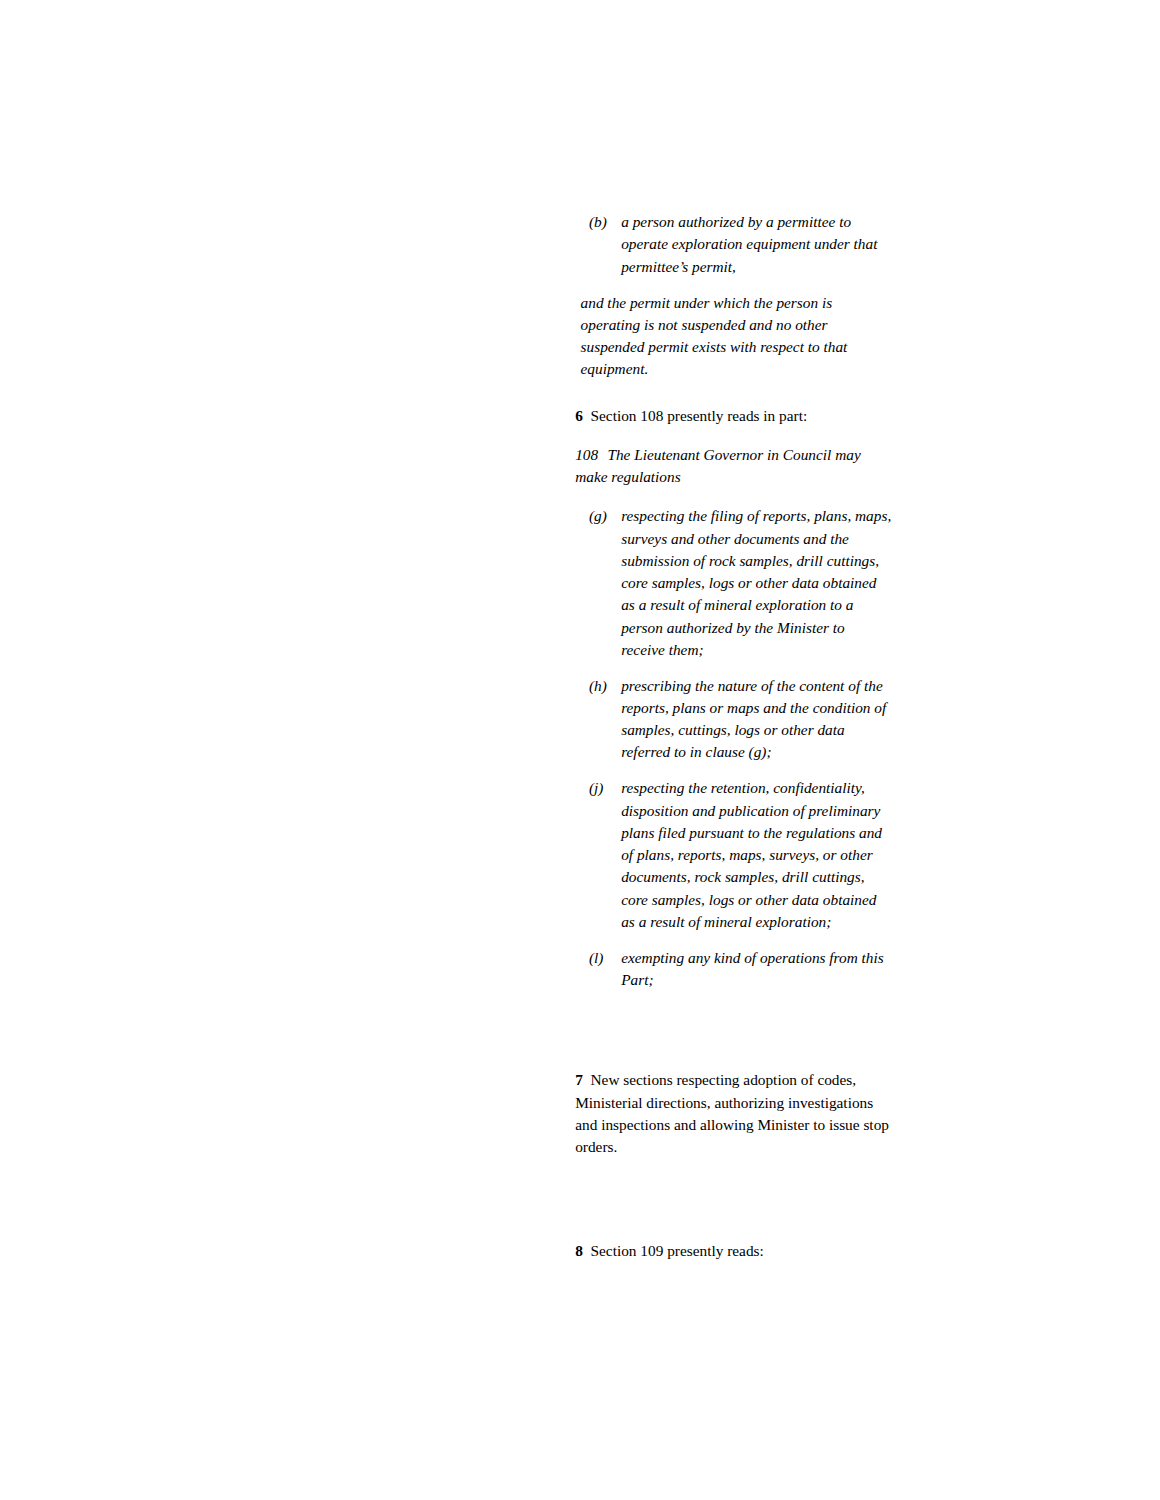(b)
a person authorized by a permittee to operate exploration equipment under that permittee’s permit,
and the permit under which the person is operating is not suspended and no other suspended permit exists with respect to that equipment.
6 Section 108 presently reads in part:
108 The Lieutenant Governor in Council may make regulations
(g)
respecting the filing of reports, plans, maps, surveys and other documents and the submission of rock samples, drill cuttings, core samples, logs or other data obtained as a result of mineral exploration to a person authorized by the Minister to receive them;
(h)
prescribing the nature of the content of the reports, plans or maps and the condition of samples, cuttings, logs or other data referred to in clause (g);
(j)
respecting the retention, confidentiality, disposition and publication of preliminary plans filed pursuant to the regulations and of plans, reports, maps, surveys, or other documents, rock samples, drill cuttings, core samples, logs or other data obtained as a result of mineral exploration;
(l)
exempting any kind of operations from this Part;
7 New sections respecting adoption of codes, Ministerial directions, authorizing investigations and inspections and allowing Minister to issue stop orders.
8 Section 109 presently reads: